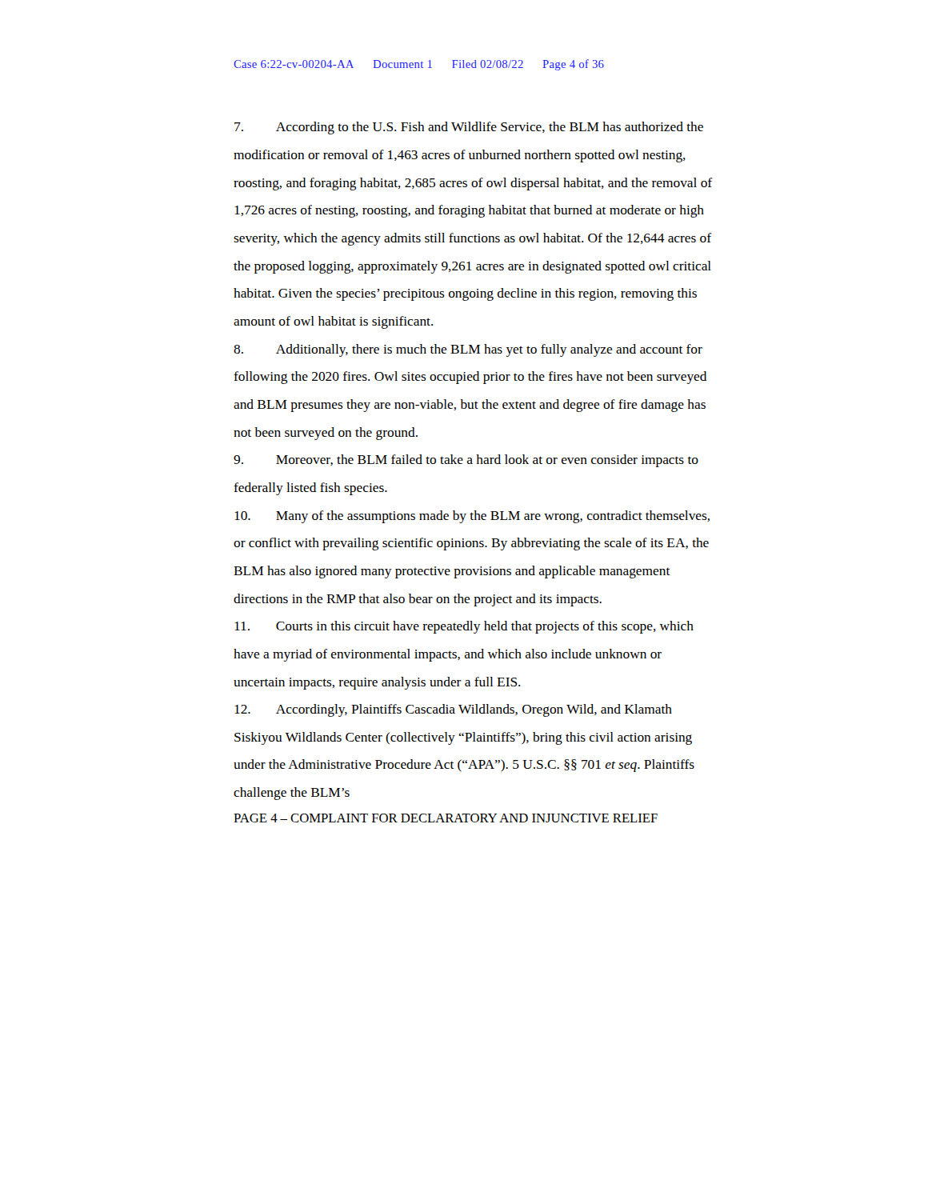Case 6:22-cv-00204-AA Document 1 Filed 02/08/22 Page 4 of 36
7. According to the U.S. Fish and Wildlife Service, the BLM has authorized the modification or removal of 1,463 acres of unburned northern spotted owl nesting, roosting, and foraging habitat, 2,685 acres of owl dispersal habitat, and the removal of 1,726 acres of nesting, roosting, and foraging habitat that burned at moderate or high severity, which the agency admits still functions as owl habitat. Of the 12,644 acres of the proposed logging, approximately 9,261 acres are in designated spotted owl critical habitat. Given the species’ precipitous ongoing decline in this region, removing this amount of owl habitat is significant.
8. Additionally, there is much the BLM has yet to fully analyze and account for following the 2020 fires. Owl sites occupied prior to the fires have not been surveyed and BLM presumes they are non-viable, but the extent and degree of fire damage has not been surveyed on the ground.
9. Moreover, the BLM failed to take a hard look at or even consider impacts to federally listed fish species.
10. Many of the assumptions made by the BLM are wrong, contradict themselves, or conflict with prevailing scientific opinions. By abbreviating the scale of its EA, the BLM has also ignored many protective provisions and applicable management directions in the RMP that also bear on the project and its impacts.
11. Courts in this circuit have repeatedly held that projects of this scope, which have a myriad of environmental impacts, and which also include unknown or uncertain impacts, require analysis under a full EIS.
12. Accordingly, Plaintiffs Cascadia Wildlands, Oregon Wild, and Klamath Siskiyou Wildlands Center (collectively “Plaintiffs”), bring this civil action arising under the Administrative Procedure Act (“APA”). 5 U.S.C. §§ 701 et seq. Plaintiffs challenge the BLM’s
PAGE 4 – COMPLAINT FOR DECLARATORY AND INJUNCTIVE RELIEF